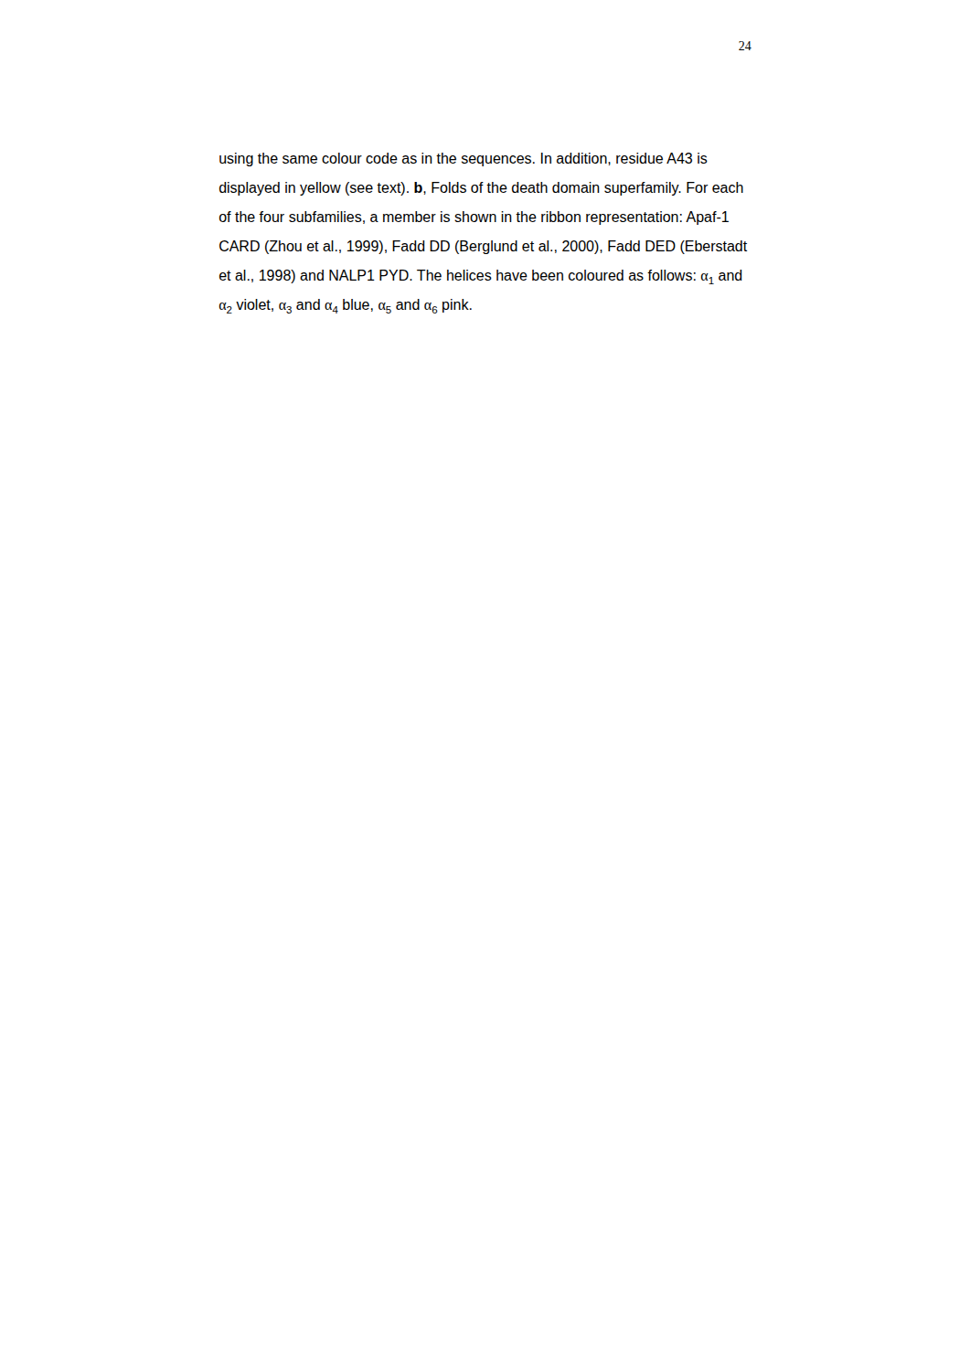24
using the same colour code as in the sequences. In addition, residue A43 is displayed in yellow (see text). b, Folds of the death domain superfamily. For each of the four subfamilies, a member is shown in the ribbon representation: Apaf-1 CARD (Zhou et al., 1999), Fadd DD (Berglund et al., 2000), Fadd DED (Eberstadt et al., 1998) and NALP1 PYD. The helices have been coloured as follows: α1 and α2 violet, α3 and α4 blue, α5 and α6 pink.